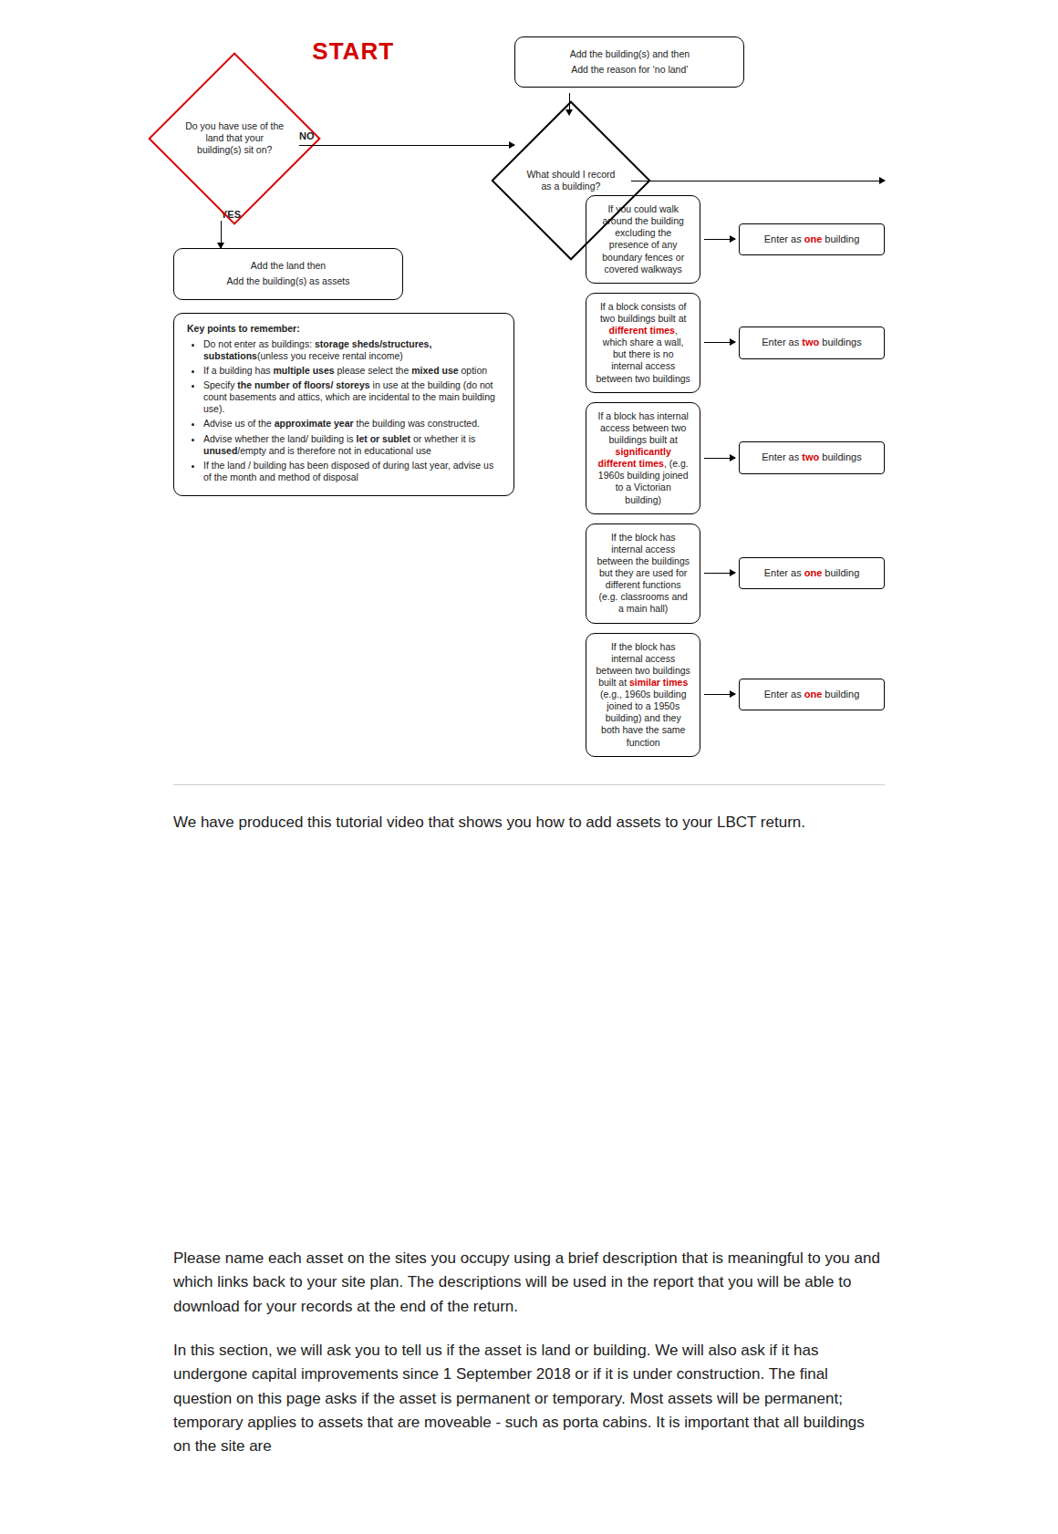START
Do you have use of the land that your building(s) sit on?
NO
YES
Add the land then
Add the building(s) as assets
Key points to remember:
Do not enter as buildings: storage sheds/structures, substations(unless you receive rental income)
If a building has multiple uses please select the mixed use option
Specify the number of floors/ storeys in use at the building (do not count basements and attics, which are incidental to the main building use).
Advise us of the approximate year the building was constructed.
Advise whether the land/ building is let or sublet or whether it is unused/empty and is therefore not in educational use
If the land / building has been disposed of during last year, advise us of the month and method of disposal
Add the building(s) and then
Add the reason for ‘no land’
What should I record as a building?
If you could walk around the building excluding the presence of any boundary fences or covered walkways
Enter as one building
If a block consists of two buildings built at different times, which share a wall, but there is no internal access between two buildings
Enter as two buildings
If a block has internal access between two buildings built at significantly different times, (e.g. 1960s building joined to a Victorian building)
Enter as two buildings
If the block has internal access between the buildings but they are used for different functions (e.g. classrooms and a main hall)
Enter as one building
If the block has internal access between two buildings built at similar times (e.g., 1960s building joined to a 1950s building) and they both have the same function
Enter as one building
We have produced this tutorial video that shows you how to add assets to your LBCT return.
Please name each asset on the sites you occupy using a brief description that is meaningful to you and which links back to your site plan. The descriptions will be used in the report that you will be able to download for your records at the end of the return.
In this section, we will ask you to tell us if the asset is land or building. We will also ask if it has undergone capital improvements since 1 September 2018 or if it is under construction. The final question on this page asks if the asset is permanent or temporary. Most assets will be permanent; temporary applies to assets that are moveable - such as porta cabins. It is important that all buildings on the site are